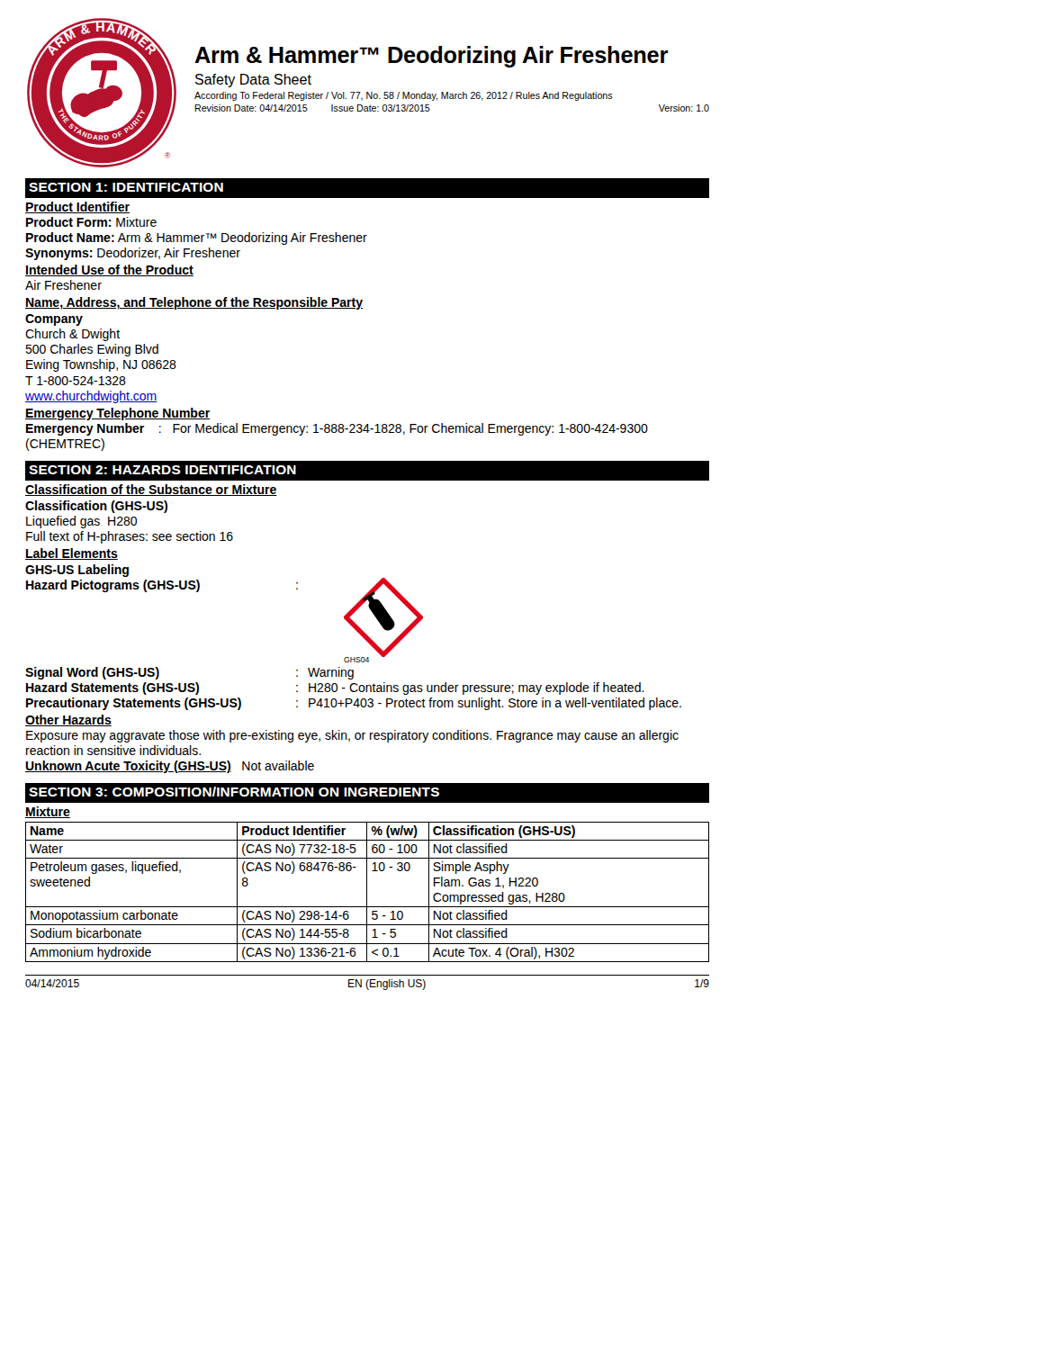ARM & HAMMER THE STANDARD OF PURITY ® ®
Arm & Hammer™ Deodorizing Air Freshener
Safety Data Sheet
According To Federal Register / Vol. 77, No. 58 / Monday, March 26, 2012 / Rules And Regulations
Revision Date: 04/14/2015 Issue Date: 03/13/2015
Version: 1.0
SECTION 1: IDENTIFICATION
Product Identifier
Product Form: Mixture
Product Name: Arm & Hammer™ Deodorizing Air Freshener
Synonyms: Deodorizer, Air Freshener
Intended Use of the Product
Air Freshener
Name, Address, and Telephone of the Responsible Party
Company
Church & Dwight
500 Charles Ewing Blvd
Ewing Township, NJ 08628
T 1-800-524-1328
www.churchdwight.com
Emergency Telephone Number
Emergency Number : For Medical Emergency: 1-888-234-1828, For Chemical Emergency: 1-800-424-9300 (CHEMTREC)
SECTION 2: HAZARDS IDENTIFICATION
Classification of the Substance or Mixture
Classification (GHS-US)
Liquefied gas H280
Full text of H-phrases: see section 16
Label Elements
GHS-US Labeling
Hazard Pictograms (GHS-US)
:
GHS04
Signal Word (GHS-US)
:
Warning
Hazard Statements (GHS-US)
:
H280 - Contains gas under pressure; may explode if heated.
Precautionary Statements (GHS-US)
:
P410+P403 - Protect from sunlight. Store in a well-ventilated place.
Other Hazards
Exposure may aggravate those with pre-existing eye, skin, or respiratory conditions. Fragrance may cause an allergic reaction in sensitive individuals.
Unknown Acute Toxicity (GHS-US)
Not available
SECTION 3: COMPOSITION/INFORMATION ON INGREDIENTS
Mixture
| Name | Product Identifier | % (w/w) | Classification (GHS-US) |
| --- | --- | --- | --- |
| Water | (CAS No) 7732-18-5 | 60 - 100 | Not classified |
| Petroleum gases, liquefied, sweetened | (CAS No) 68476-86-8 | 10 - 30 | Simple Asphy Flam. Gas 1, H220 Compressed gas, H280 |
| Monopotassium carbonate | (CAS No) 298-14-6 | 5 - 10 | Not classified |
| Sodium bicarbonate | (CAS No) 144-55-8 | 1 - 5 | Not classified |
| Ammonium hydroxide | (CAS No) 1336-21-6 | < 0.1 | Acute Tox. 4 (Oral), H302 |
04/14/2015
EN (English US)
1/9